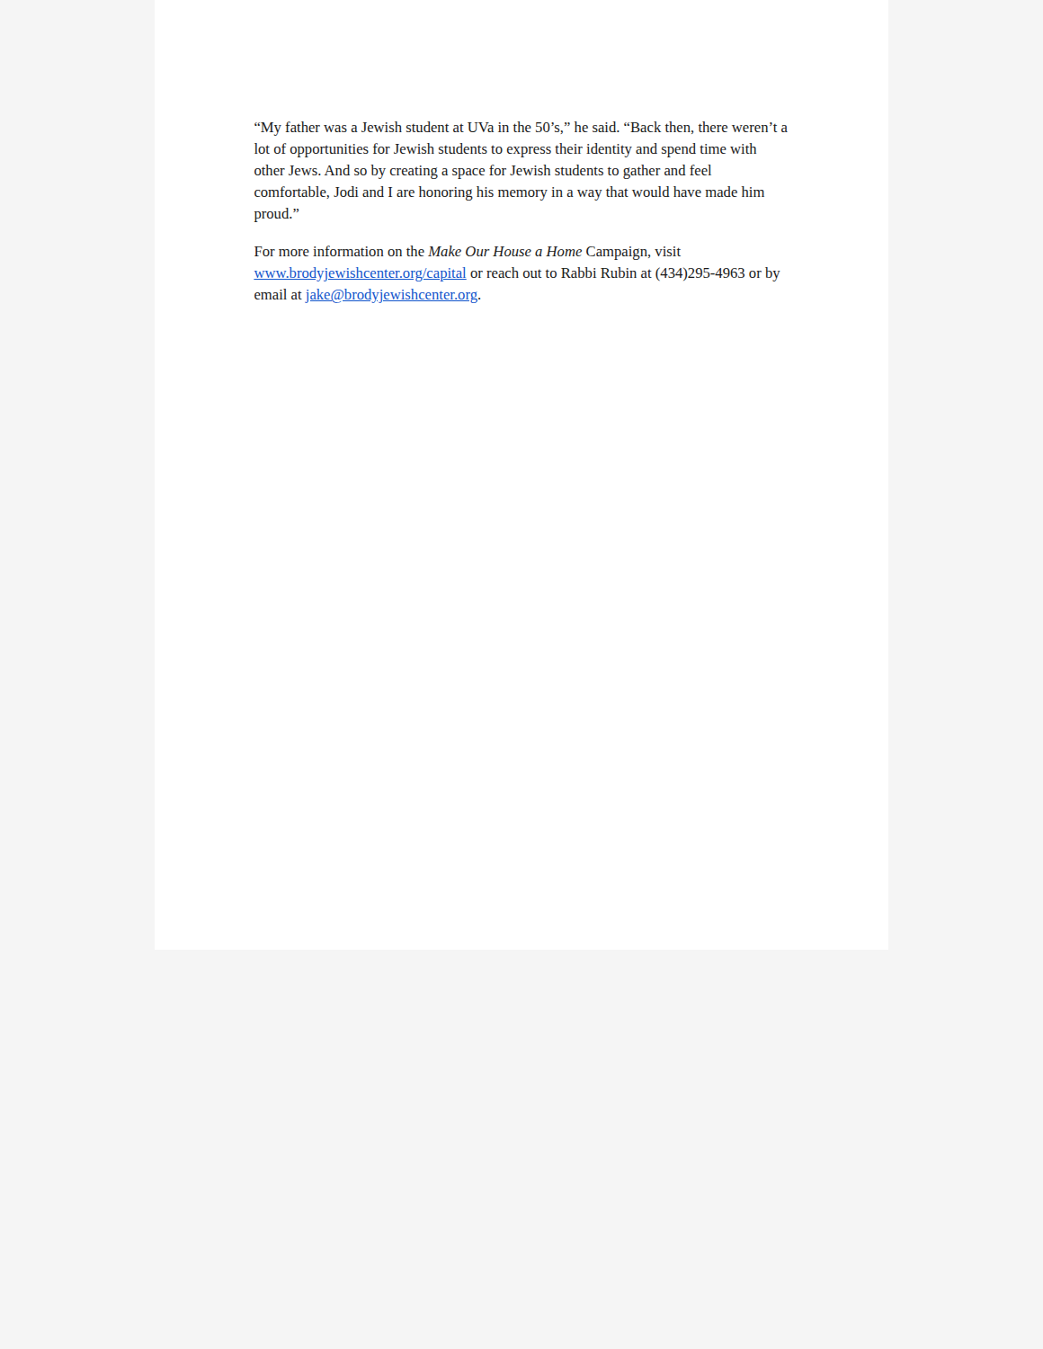“My father was a Jewish student at UVa in the 50’s,” he said. “Back then, there weren’t a lot of opportunities for Jewish students to express their identity and spend time with other Jews. And so by creating a space for Jewish students to gather and feel comfortable, Jodi and I are honoring his memory in a way that would have made him proud.”
For more information on the Make Our House a Home Campaign, visit www.brodyjewishcenter.org/capital or reach out to Rabbi Rubin at (434)295-4963 or by email at jake@brodyjewishcenter.org.